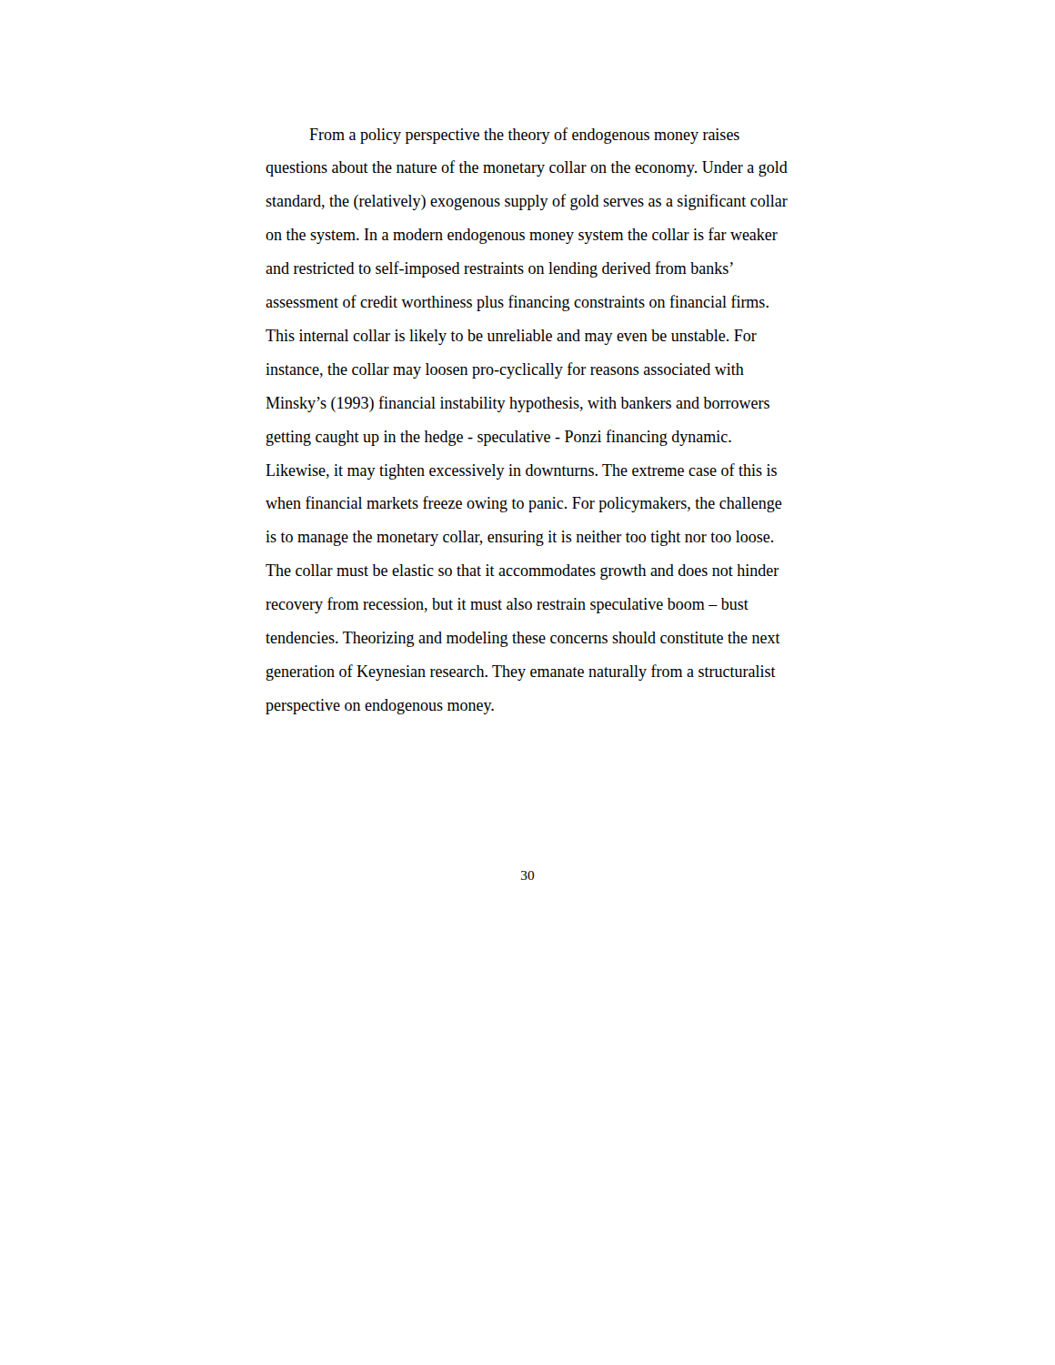From a policy perspective the theory of endogenous money raises questions about the nature of the monetary collar on the economy. Under a gold standard, the (relatively) exogenous supply of gold serves as a significant collar on the system. In a modern endogenous money system the collar is far weaker and restricted to self-imposed restraints on lending derived from banks’ assessment of credit worthiness plus financing constraints on financial firms. This internal collar is likely to be unreliable and may even be unstable. For instance, the collar may loosen pro-cyclically for reasons associated with Minsky’s (1993) financial instability hypothesis, with bankers and borrowers getting caught up in the hedge - speculative - Ponzi financing dynamic. Likewise, it may tighten excessively in downturns. The extreme case of this is when financial markets freeze owing to panic. For policymakers, the challenge is to manage the monetary collar, ensuring it is neither too tight nor too loose. The collar must be elastic so that it accommodates growth and does not hinder recovery from recession, but it must also restrain speculative boom – bust tendencies. Theorizing and modeling these concerns should constitute the next generation of Keynesian research. They emanate naturally from a structuralist perspective on endogenous money.
30